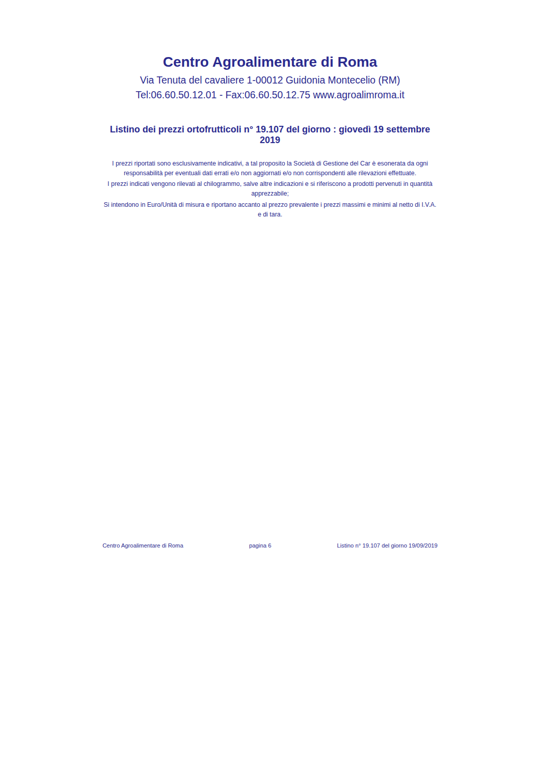Centro Agroalimentare di Roma
Via Tenuta del cavaliere 1-00012 Guidonia Montecelio (RM)
Tel:06.60.50.12.01 - Fax:06.60.50.12.75 www.agroalimroma.it
Listino dei prezzi ortofrutticoli n° 19.107 del giorno : giovedì 19 settembre 2019
I prezzi riportati sono esclusivamente indicativi, a tal proposito la Società di Gestione del Car è esonerata da ogni responsabilità per eventuali dati errati e/o non aggiornati e/o non corrispondenti alle rilevazioni effettuate.
I prezzi indicati vengono rilevati al chilogrammo, salve altre indicazioni e si riferiscono a prodotti pervenuti in quantità apprezzabile;
Si intendono in Euro/Unità di misura e riportano accanto al prezzo prevalente i prezzi massimi e minimi al netto di I.V.A. e di tara.
Centro Agroalimentare di Roma
pagina 6
Listino n° 19.107 del giorno 19/09/2019